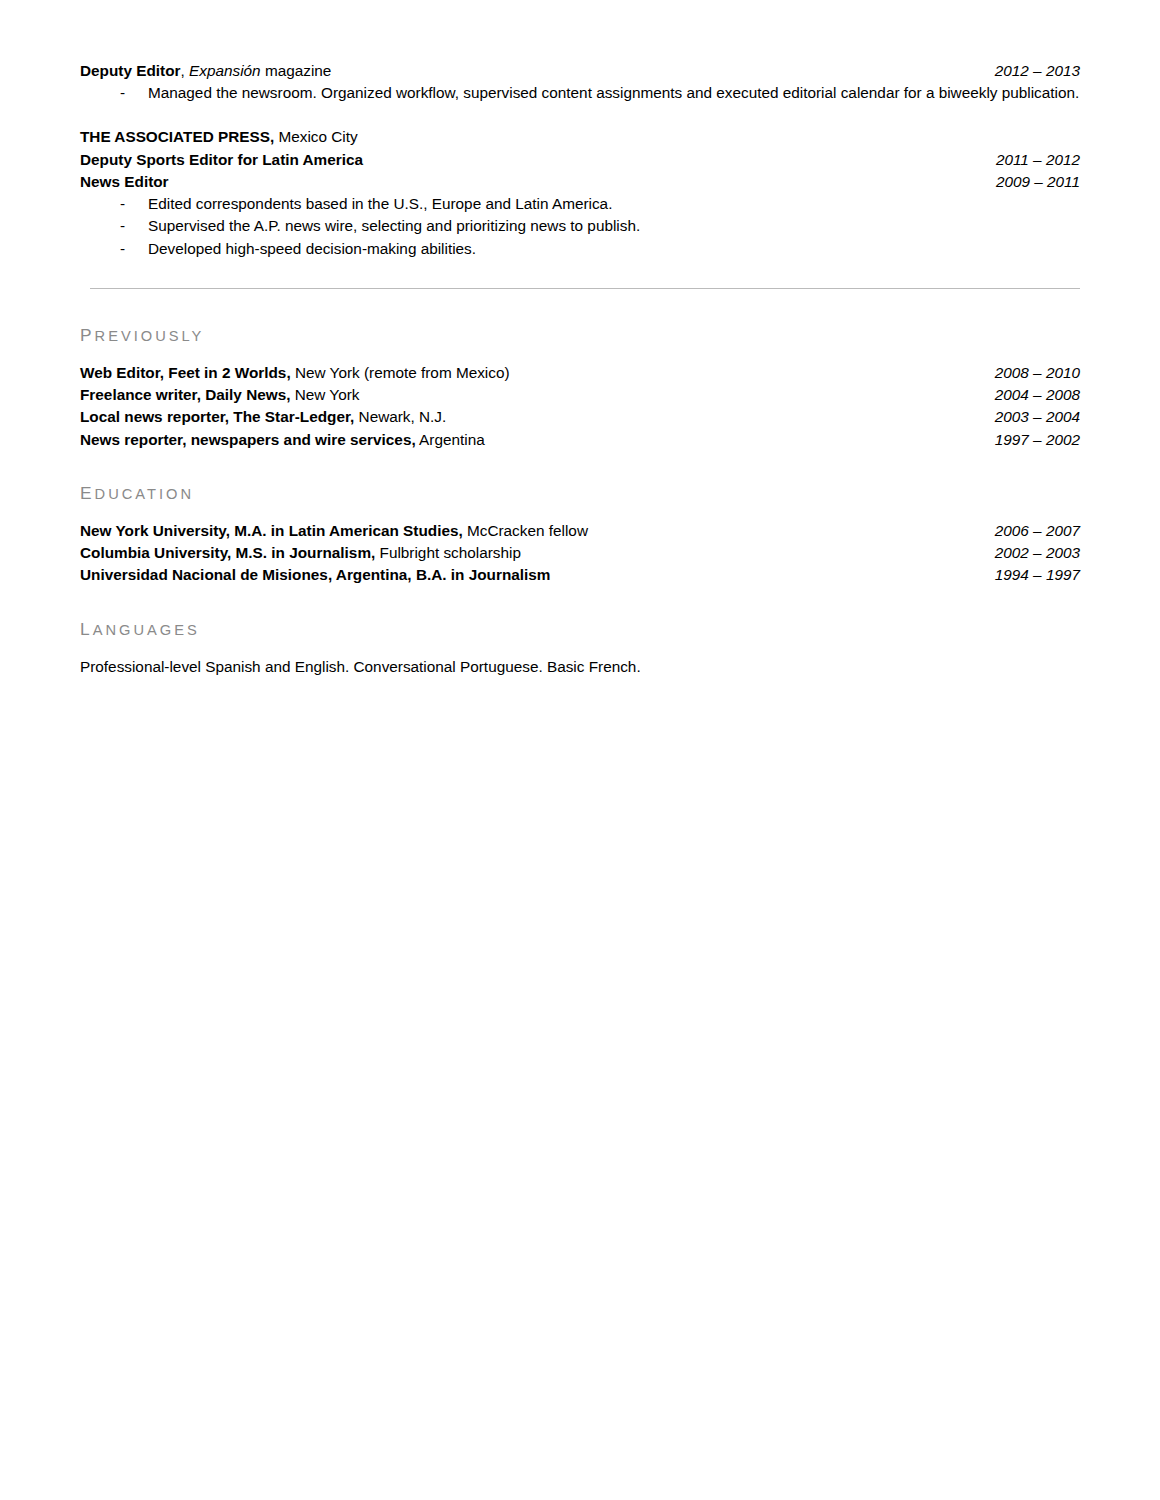Deputy Editor, Expansión magazine
2012 – 2013
Managed the newsroom. Organized workflow, supervised content assignments and executed editorial calendar for a biweekly publication.
THE ASSOCIATED PRESS, Mexico City
Deputy Sports Editor for Latin America
2011 – 2012
News Editor
2009 – 2011
Edited correspondents based in the U.S., Europe and Latin America.
Supervised the A.P. news wire, selecting and prioritizing news to publish.
Developed high-speed decision-making abilities.
Previously
Web Editor, Feet in 2 Worlds, New York (remote from Mexico)
2008 – 2010
Freelance writer, Daily News, New York
2004 – 2008
Local news reporter, The Star-Ledger, Newark, N.J.
2003 – 2004
News reporter, newspapers and wire services, Argentina
1997 – 2002
Education
New York University, M.A. in Latin American Studies, McCracken fellow
2006 – 2007
Columbia University, M.S. in Journalism, Fulbright scholarship
2002 – 2003
Universidad Nacional de Misiones, Argentina, B.A. in Journalism
1994 – 1997
Languages
Professional-level Spanish and English. Conversational Portuguese. Basic French.